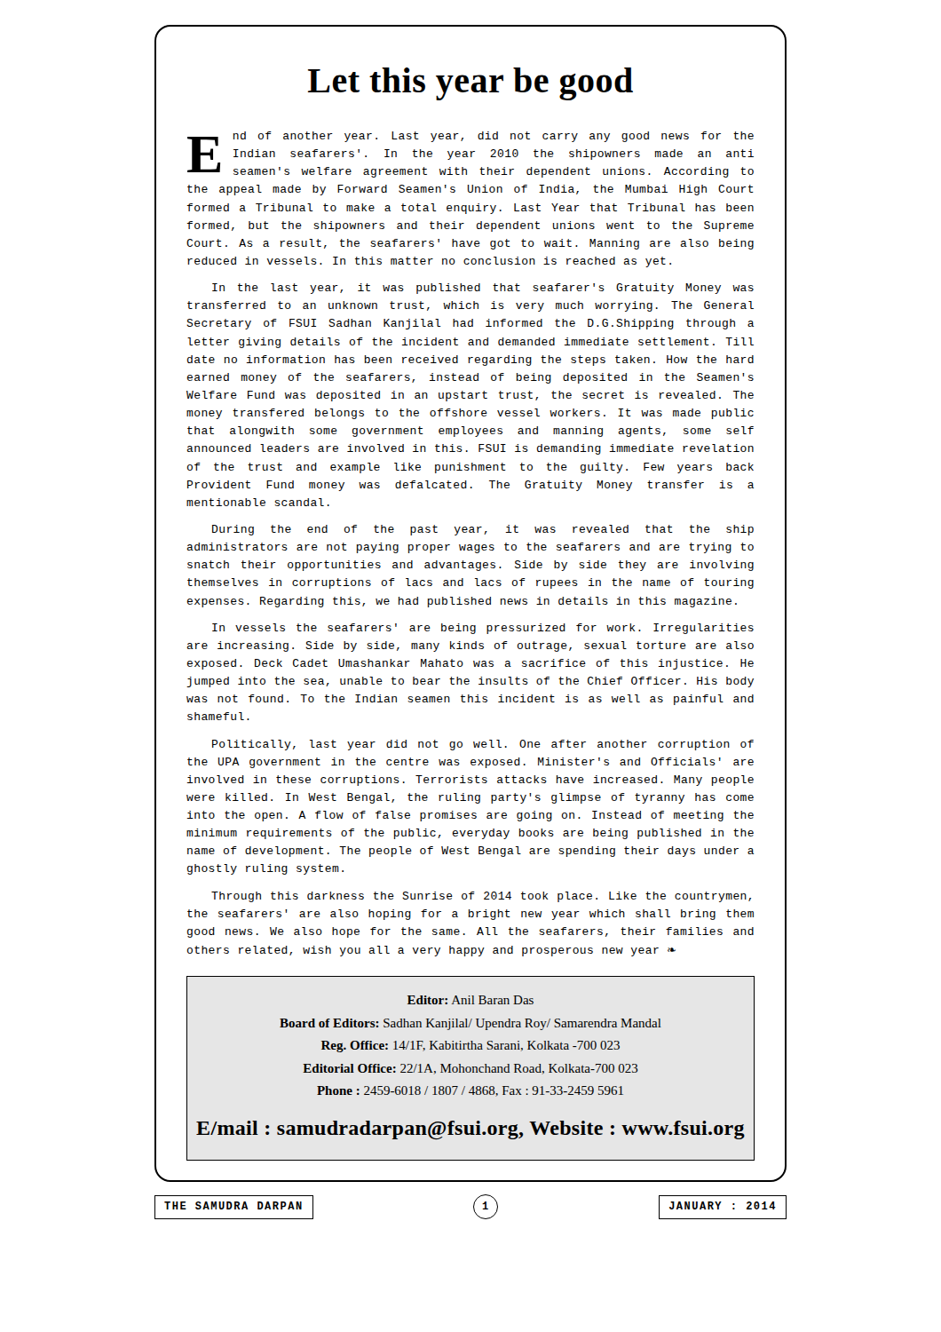Let this year be good
End of another year. Last year, did not carry any good news for the Indian seafarers'. In the year 2010 the shipowners made an anti seamen's welfare agreement with their dependent unions. According to the appeal made by Forward Seamen's Union of India, the Mumbai High Court formed a Tribunal to make a total enquiry. Last Year that Tribunal has been formed, but the shipowners and their dependent unions went to the Supreme Court. As a result, the seafarers' have got to wait. Manning are also being reduced in vessels. In this matter no conclusion is reached as yet.
In the last year, it was published that seafarer's Gratuity Money was transferred to an unknown trust, which is very much worrying. The General Secretary of FSUI Sadhan Kanjilal had informed the D.G.Shipping through a letter giving details of the incident and demanded immediate settlement. Till date no information has been received regarding the steps taken. How the hard earned money of the seafarers, instead of being deposited in the Seamen's Welfare Fund was deposited in an upstart trust, the secret is revealed. The money transfered belongs to the offshore vessel workers. It was made public that alongwith some government employees and manning agents, some self announced leaders are involved in this. FSUI is demanding immediate revelation of the trust and example like punishment to the guilty. Few years back Provident Fund money was defalcated. The Gratuity Money transfer is a mentionable scandal.
During the end of the past year, it was revealed that the ship administrators are not paying proper wages to the seafarers and are trying to snatch their opportunities and advantages. Side by side they are involving themselves in corruptions of lacs and lacs of rupees in the name of touring expenses. Regarding this, we had published news in details in this magazine.
In vessels the seafarers' are being pressurized for work. Irregularities are increasing. Side by side, many kinds of outrage, sexual torture are also exposed. Deck Cadet Umashankar Mahato was a sacrifice of this injustice. He jumped into the sea, unable to bear the insults of the Chief Officer. His body was not found. To the Indian seamen this incident is as well as painful and shameful.
Politically, last year did not go well. One after another corruption of the UPA government in the centre was exposed. Minister's and Officials' are involved in these corruptions. Terrorists attacks have increased. Many people were killed. In West Bengal, the ruling party's glimpse of tyranny has come into the open. A flow of false promises are going on. Instead of meeting the minimum requirements of the public, everyday books are being published in the name of development. The people of West Bengal are spending their days under a ghostly ruling system.
Through this darkness the Sunrise of 2014 took place. Like the countrymen, the seafarers' are also hoping for a bright new year which shall bring them good news. We also hope for the same. All the seafarers, their families and others related, wish you all a very happy and prosperous new year ❧
Editor: Anil Baran Das
Board of Editors: Sadhan Kanjilal/ Upendra Roy/ Samarendra Mandal
Reg. Office: 14/1F, Kabitirtha Sarani, Kolkata -700 023
Editorial Office: 22/1A, Mohonchand Road, Kolkata-700 023
Phone : 2459-6018 / 1807 / 4868, Fax : 91-33-2459 5961
E/mail : samudradarpan@fsui.org, Website : www.fsui.org
THE SAMUDRA DARPAN
1
JANUARY : 2014